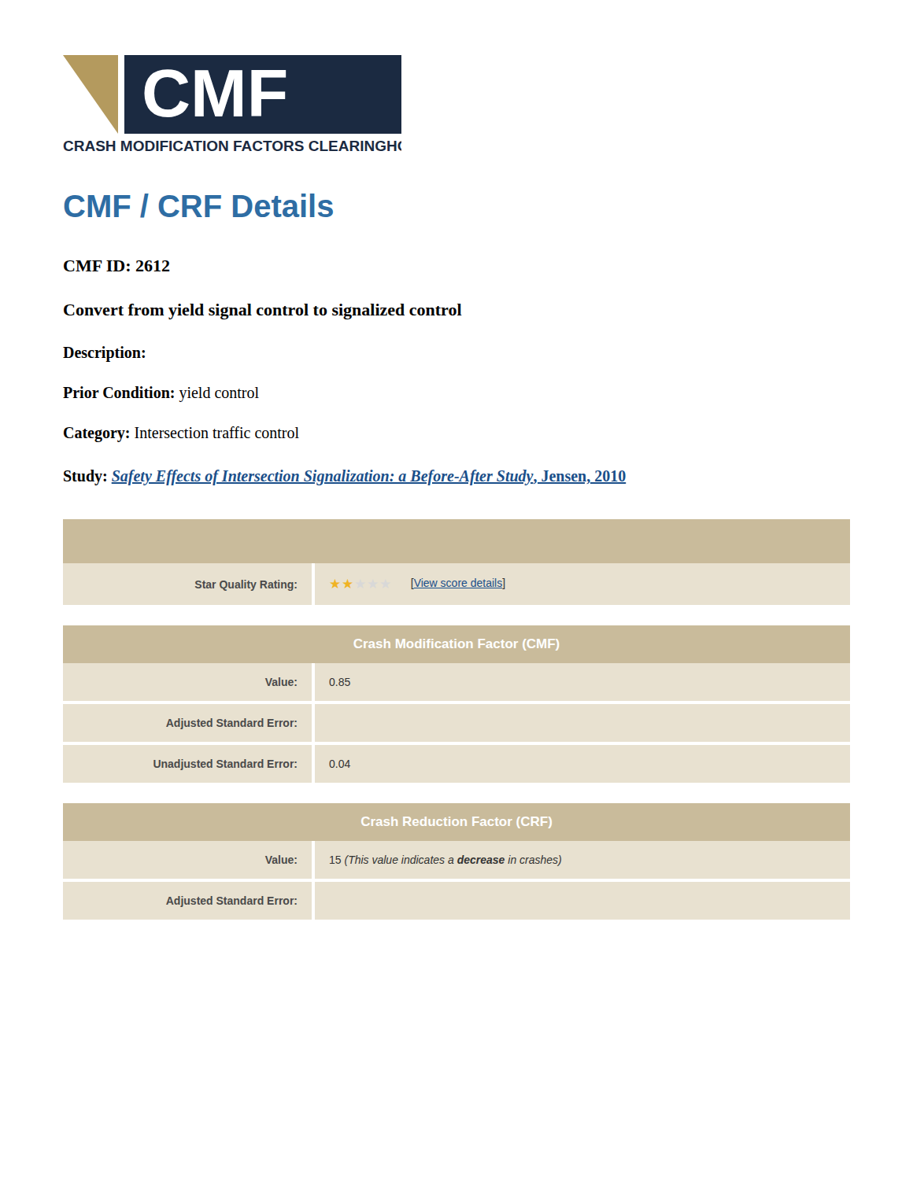CMF CRASH MODIFICATION FACTORS CLEARINGHOUSE
CMF / CRF Details
CMF ID: 2612
Convert from yield signal control to signalized control
Description:
Prior Condition: yield control
Category: Intersection traffic control
Study: Safety Effects of Intersection Signalization: a Before-After Study, Jensen, 2010
| Star Quality Rating: | ★ ★ ★ ★ ★ [ View score details ] |
Crash Modification Factor (CMF)
| Value: | 0.85 |
| Adjusted Standard Error: | |
| Unadjusted Standard Error: | 0.04 |
Crash Reduction Factor (CRF)
| Value: | 15 (This value indicates a decrease in crashes) |
| Adjusted Standard Error: | |